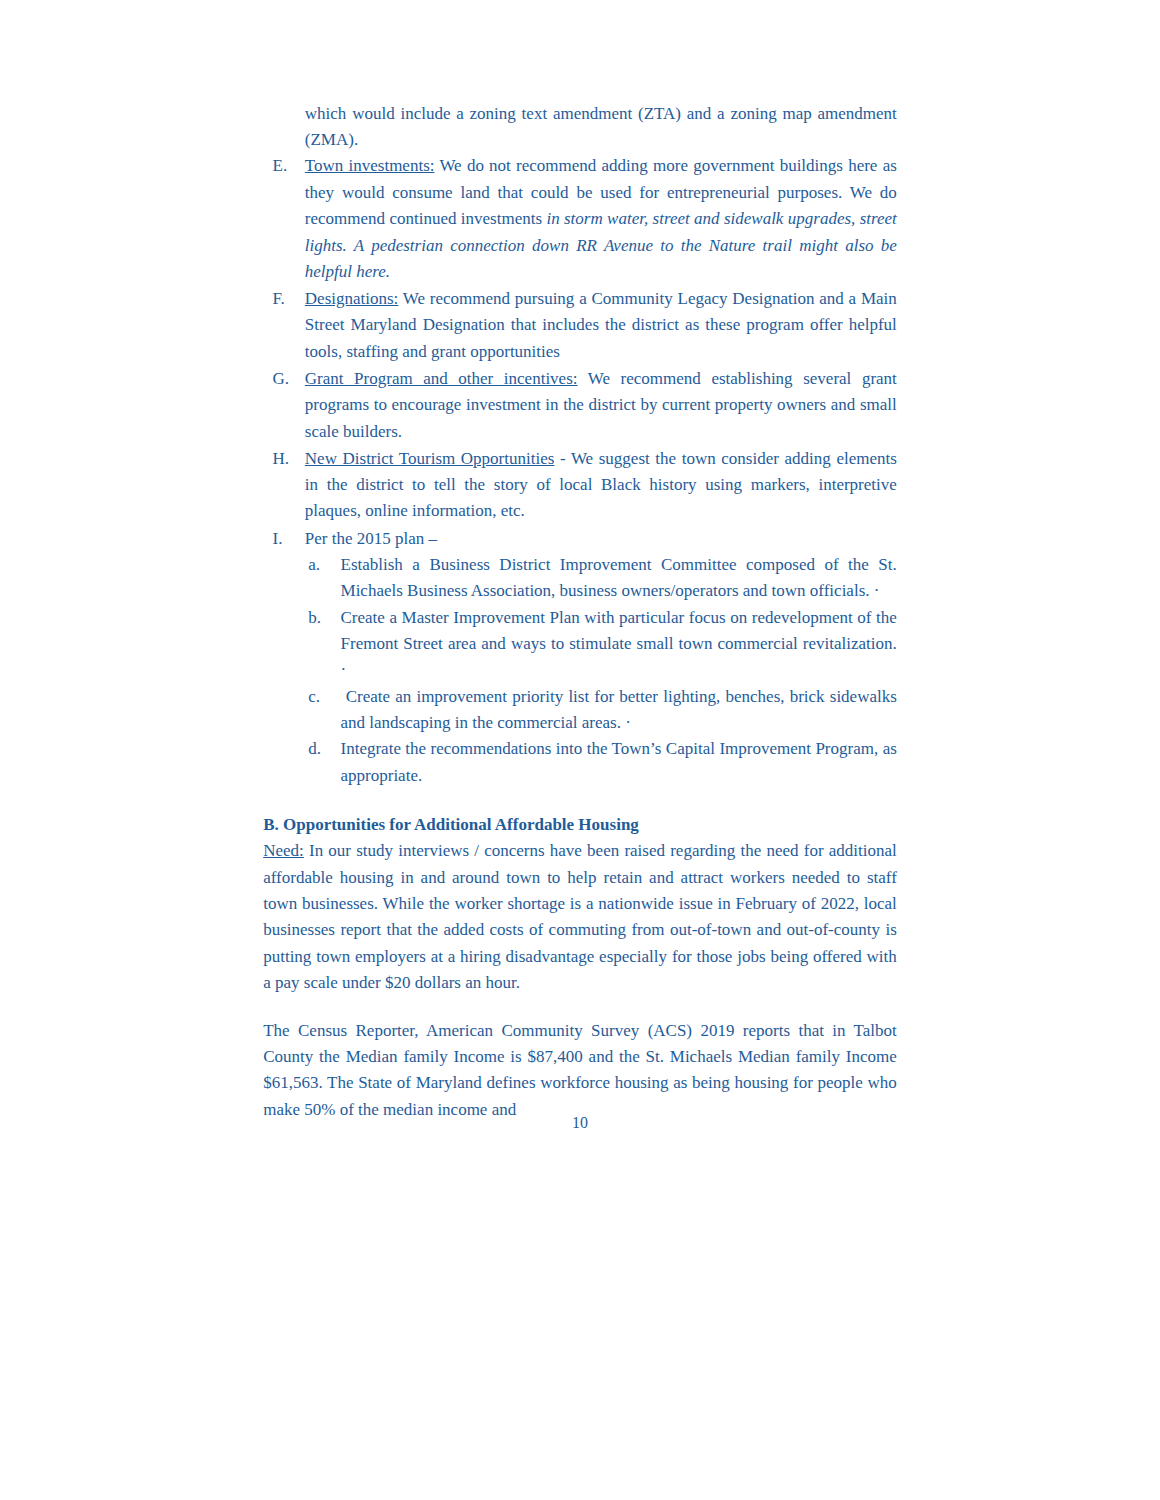which would include a zoning text amendment (ZTA) and a zoning map amendment (ZMA).
E. Town investments: We do not recommend adding more government buildings here as they would consume land that could be used for entrepreneurial purposes. We do recommend continued investments in storm water, street and sidewalk upgrades, street lights. A pedestrian connection down RR Avenue to the Nature trail might also be helpful here.
F. Designations: We recommend pursuing a Community Legacy Designation and a Main Street Maryland Designation that includes the district as these program offer helpful tools, staffing and grant opportunities
G. Grant Program and other incentives: We recommend establishing several grant programs to encourage investment in the district by current property owners and small scale builders.
H. New District Tourism Opportunities - We suggest the town consider adding elements in the district to tell the story of local Black history using markers, interpretive plaques, online information, etc.
I. Per the 2015 plan –
a. Establish a Business District Improvement Committee composed of the St. Michaels Business Association, business owners/operators and town officials. ·
b. Create a Master Improvement Plan with particular focus on redevelopment of the Fremont Street area and ways to stimulate small town commercial revitalization. ·
c. Create an improvement priority list for better lighting, benches, brick sidewalks and landscaping in the commercial areas. ·
d. Integrate the recommendations into the Town’s Capital Improvement Program, as appropriate.
B. Opportunities for Additional Affordable Housing
Need: In our study interviews / concerns have been raised regarding the need for additional affordable housing in and around town to help retain and attract workers needed to staff town businesses. While the worker shortage is a nationwide issue in February of 2022, local businesses report that the added costs of commuting from out-of-town and out-of-county is putting town employers at a hiring disadvantage especially for those jobs being offered with a pay scale under $20 dollars an hour.
The Census Reporter, American Community Survey (ACS) 2019 reports that in Talbot County the Median family Income is $87,400 and the St. Michaels Median family Income $61,563. The State of Maryland defines workforce housing as being housing for people who make 50% of the median income and
10